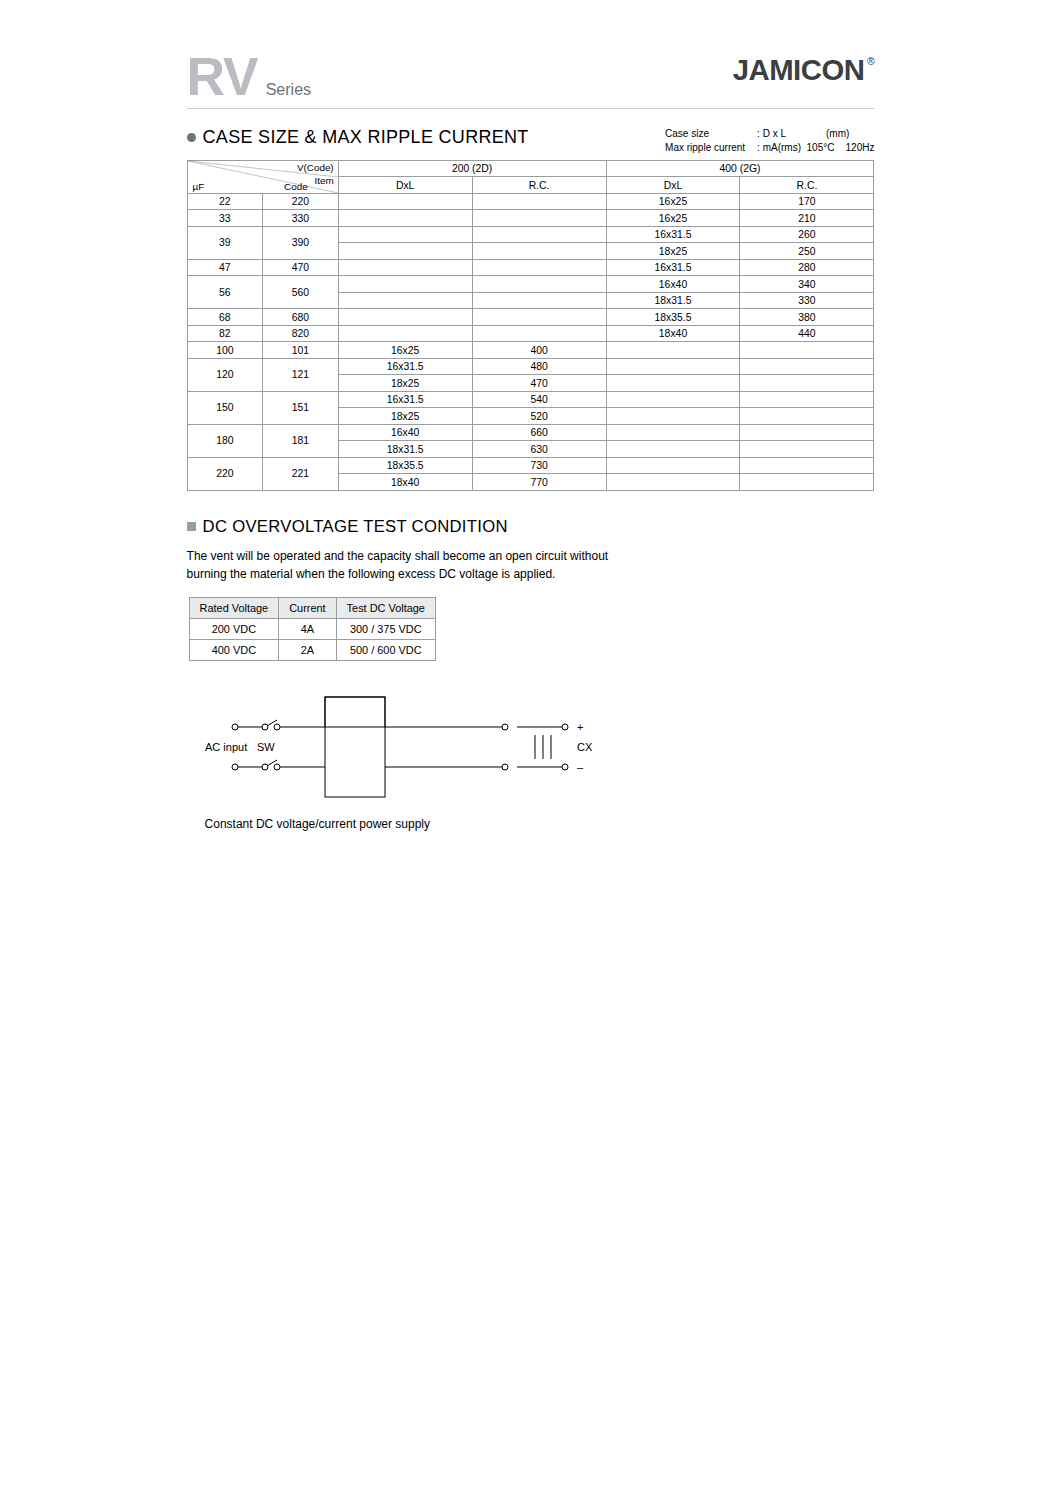RV Series
JAMICON®
CASE SIZE & MAX RIPPLE CURRENT
Case size: D x L(mm)
Max ripple current: mA(rms) 105°C 120Hz
| V(Code) Item µF Code | 200 (2D) | 400 (2G) |
| --- | --- | --- |
| DxL | R.C. | DxL | R.C. |
| 22 | 220 | | | 16x25 | 170 |
| 33 | 330 | | | 16x25 | 210 |
| 39 | 390 | | | 16x31.5 | 260 |
| | | 18x25 | 250 |
| 47 | 470 | | | 16x31.5 | 280 |
| 56 | 560 | | | 16x40 | 340 |
| | | 18x31.5 | 330 |
| 68 | 680 | | | 18x35.5 | 380 |
| 82 | 820 | | | 18x40 | 440 |
| 100 | 101 | 16x25 | 400 | | |
| 120 | 121 | 16x31.5 | 480 | | |
| 18x25 | 470 | | |
| 150 | 151 | 16x31.5 | 540 | | |
| 18x25 | 520 | | |
| 180 | 181 | 16x40 | 660 | | |
| 18x31.5 | 630 | | |
| 220 | 221 | 18x35.5 | 730 | | |
| 18x40 | 770 | | |
DC OVERVOLTAGE TEST CONDITION
The vent will be operated and the capacity shall become an open circuit without
burning the material when the following excess DC voltage is applied.
| Rated Voltage | Current | Test DC Voltage |
| --- | --- | --- |
| 200 VDC | 4A | 300 / 375 VDC |
| 400 VDC | 2A | 500 / 600 VDC |
AC input SW + CX –
Constant DC voltage/current power supply